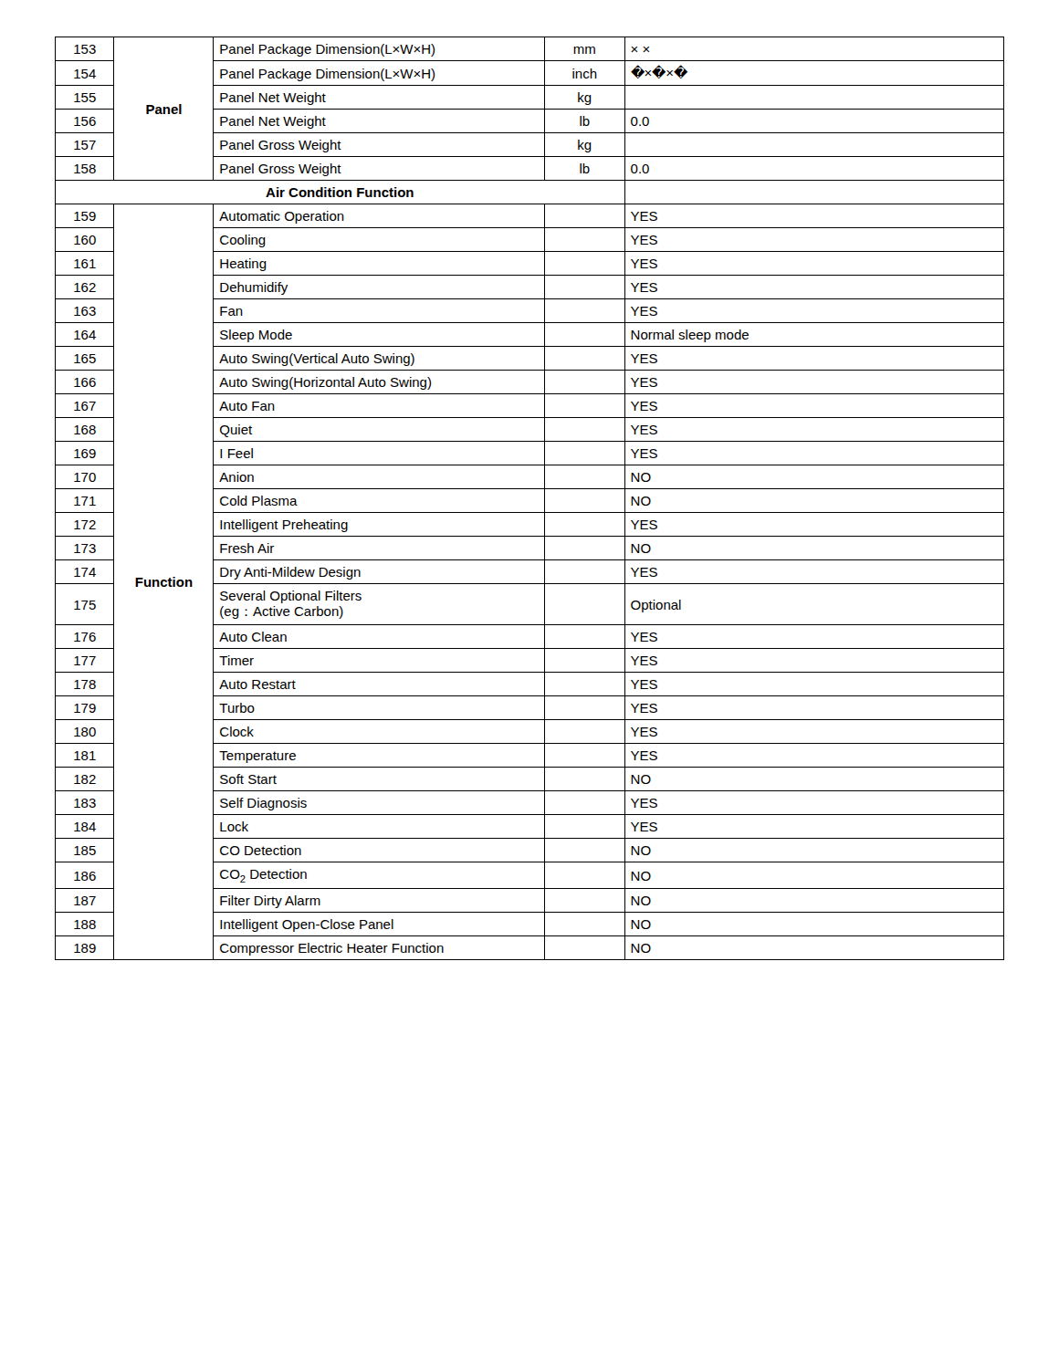| 153 | Panel | Panel Package Dimension(L×W×H) | mm | × × |
| 154 | Panel Package Dimension(L×W×H) | inch | �×�×� |
| 155 | Panel Net Weight | kg | |
| 156 | Panel Net Weight | lb | 0.0 |
| 157 | Panel Gross Weight | kg | |
| 158 | Panel Gross Weight | lb | 0.0 |
| Air Condition Function | |
| 159 | Function | Automatic Operation | | YES |
| 160 | Cooling | | YES |
| 161 | Heating | | YES |
| 162 | Dehumidify | | YES |
| 163 | Fan | | YES |
| 164 | Sleep Mode | | Normal sleep mode |
| 165 | Auto Swing(Vertical Auto Swing) | | YES |
| 166 | Auto Swing(Horizontal Auto Swing) | | YES |
| 167 | Auto Fan | | YES |
| 168 | Quiet | | YES |
| 169 | I Feel | | YES |
| 170 | Anion | | NO |
| 171 | Cold Plasma | | NO |
| 172 | Intelligent Preheating | | YES |
| 173 | Fresh Air | | NO |
| 174 | Dry Anti-Mildew Design | | YES |
| 175 | Several Optional Filters (eg：Active Carbon) | | Optional |
| 176 | Auto Clean | | YES |
| 177 | Timer | | YES |
| 178 | Auto Restart | | YES |
| 179 | Turbo | | YES |
| 180 | Clock | | YES |
| 181 | Temperature | | YES |
| 182 | Soft Start | | NO |
| 183 | Self Diagnosis | | YES |
| 184 | Lock | | YES |
| 185 | CO Detection | | NO |
| 186 | CO 2 Detection | | NO |
| 187 | Filter Dirty Alarm | | NO |
| 188 | Intelligent Open-Close Panel | | NO |
| 189 | Compressor Electric Heater Function | | NO |